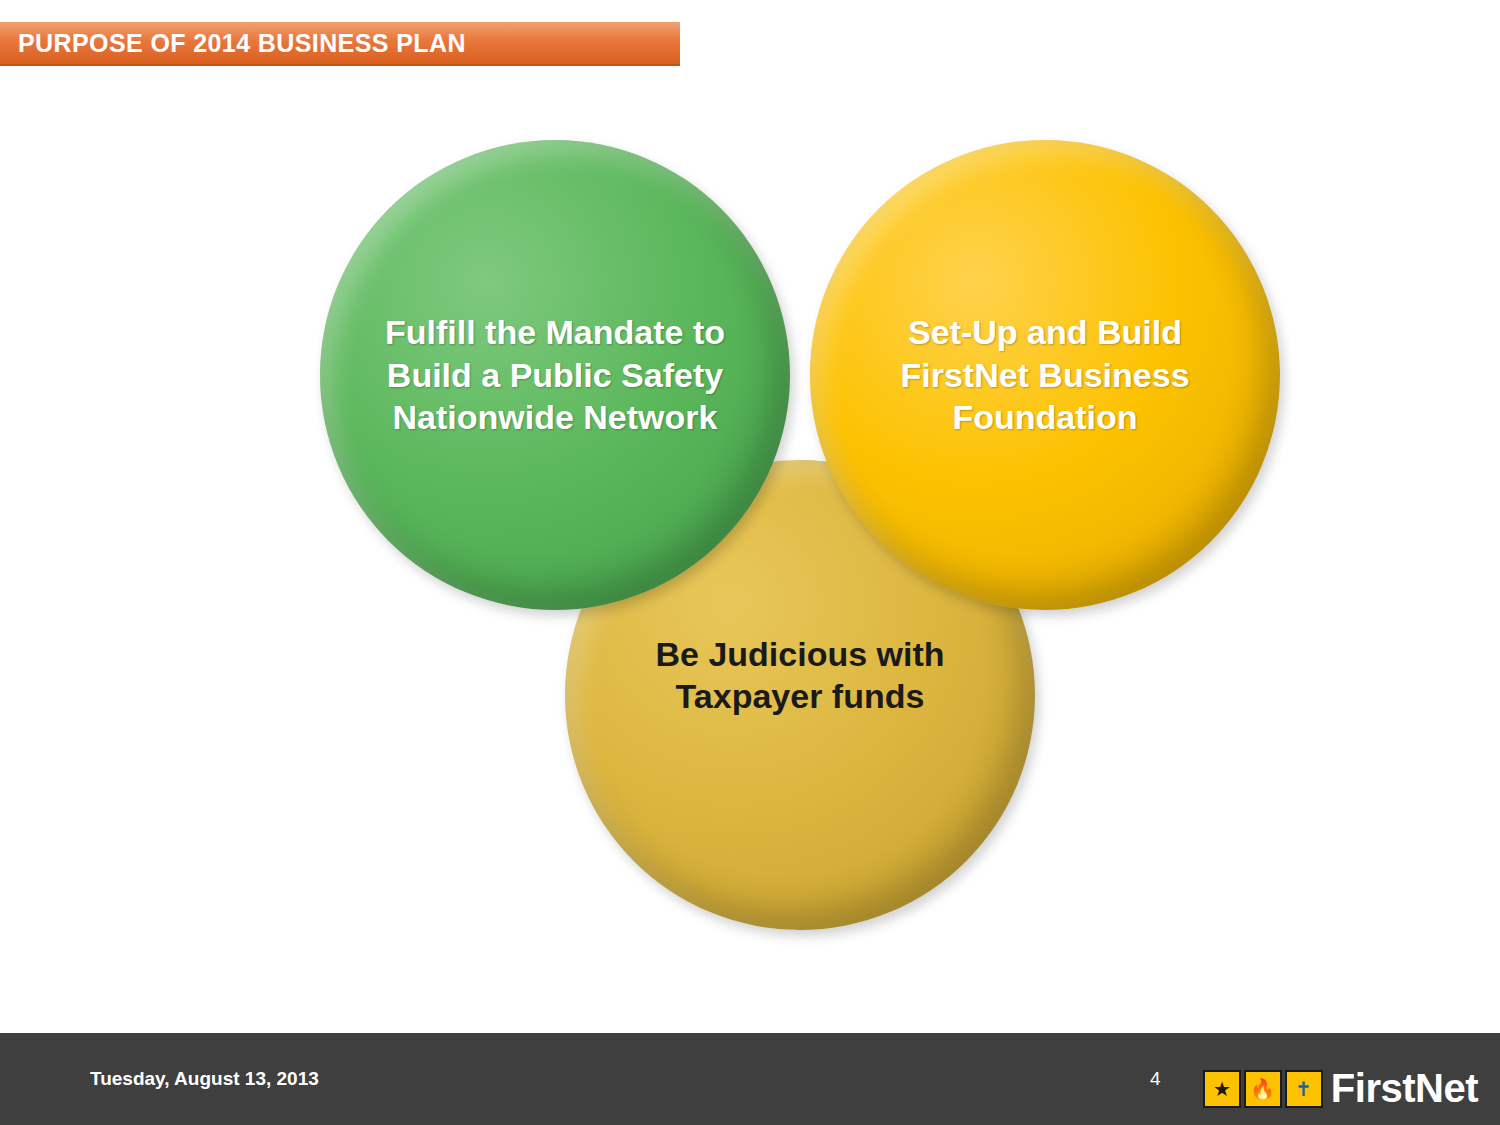Purpose of 2014 Business Plan
Be Judicious with Taxpayer funds
Set-Up and Build FirstNet Business Foundation
Fulfill the Mandate to Build a Public Safety Nationwide Network
Tuesday, August 13, 2013
4
★
🔥
✝
FirstNet